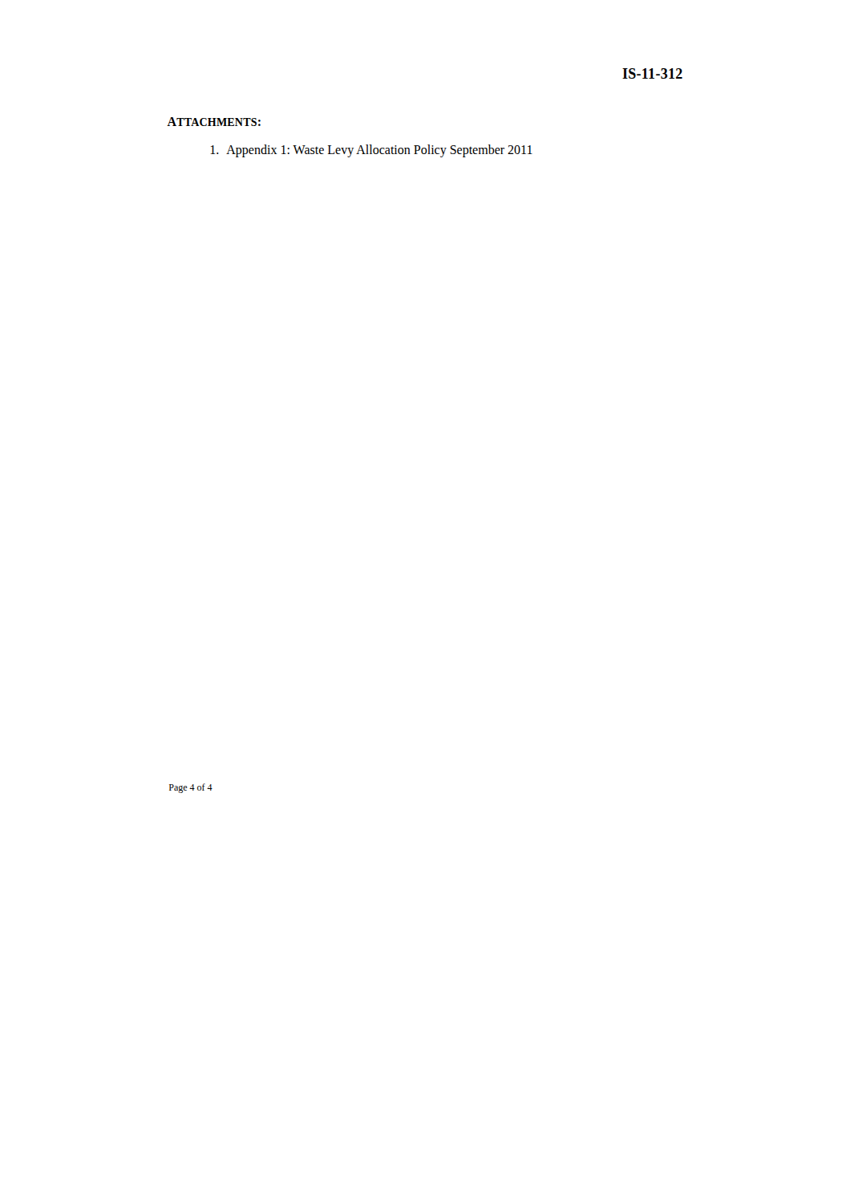IS-11-312
ATTACHMENTS:
1. Appendix 1: Waste Levy Allocation Policy September 2011
Page 4 of 4